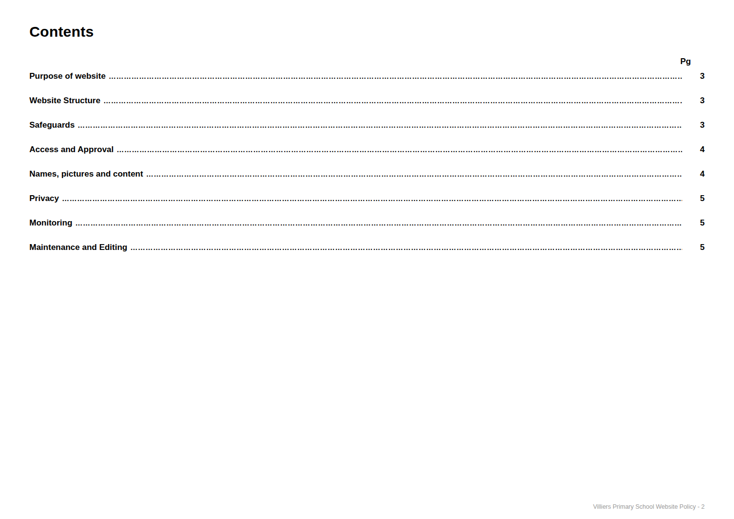Contents
Pg
Purpose of website …………………………………………………………………………………………………………………………………………………………………………………………………………………………………………………………………………………………………… 3
Website Structure ……………………………………………………………………………………………………………………………………………………………………………………………………………………………………………………………………………………………………… 3
Safeguards ………………………………………………………………………………………………………………………………………………………………………………………………………………………………………………………………………………………………………………….. 3
Access and Approval ……………………………………………………………………………………………………………………………………………………………………………………………………………………………………………………………………………………. 4
Names, pictures and content ………………………………………………………………………………………………………………………………………………………………………………………………………………………………………………………………………. 4
Privacy ………………………………………………………………………………………………………………………………………………………………………………………………………………………………………………………………………………………………… 5
Monitoring …………………………………………………………………………………………………………………………………………………………………………………………………………………………………………………………………………………………. 5
Maintenance and Editing ………………………………………………………………………………………………………………………………………………………………………………………………………………………………………………………………………….. 5
Villiers Primary School Website Policy - 2